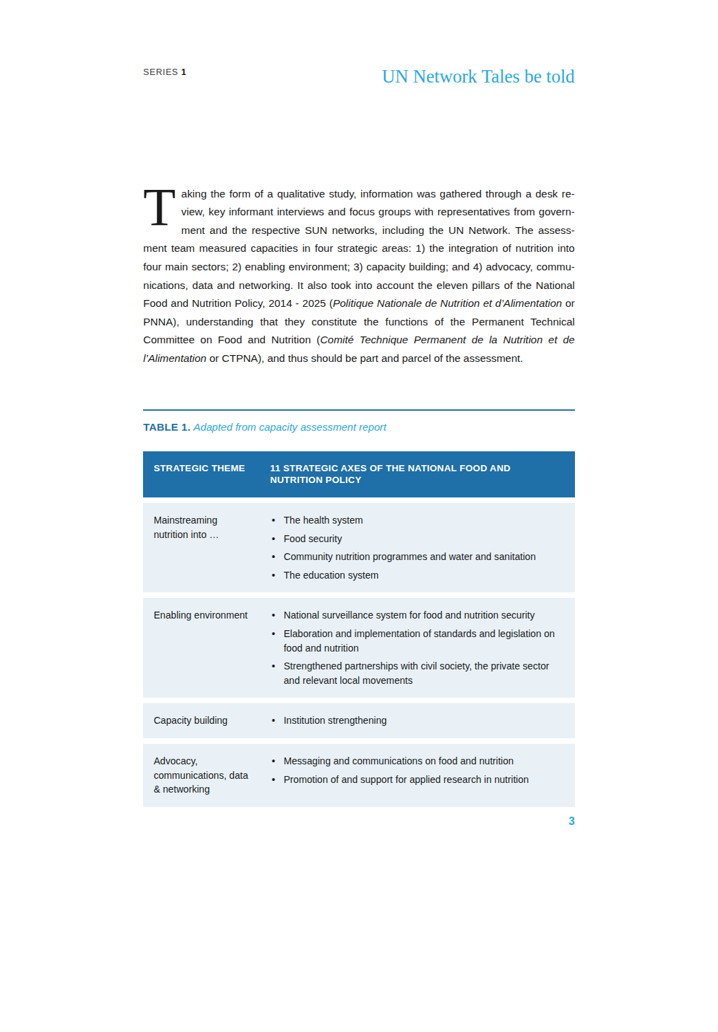Series 1
UN Network Tales be told
Taking the form of a qualitative study, information was gathered through a desk review, key informant interviews and focus groups with representatives from government and the respective SUN networks, including the UN Network. The assessment team measured capacities in four strategic areas: 1) the integration of nutrition into four main sectors; 2) enabling environment; 3) capacity building; and 4) advocacy, communications, data and networking. It also took into account the eleven pillars of the National Food and Nutrition Policy, 2014 - 2025 (Politique Nationale de Nutrition et d’Alimentation or PNNA), understanding that they constitute the functions of the Permanent Technical Committee on Food and Nutrition (Comité Technique Permanent de la Nutrition et de l’Alimentation or CTPNA), and thus should be part and parcel of the assessment.
TABLE 1. Adapted from capacity assessment report
| Strategic theme | 11 strategic axes of the National Food and Nutrition Policy |
| --- | --- |
| Mainstreaming nutrition into … | The health system Food security Community nutrition programmes and water and sanitation The education system |
| Enabling environment | National surveillance system for food and nutrition security Elaboration and implementation of standards and legislation on food and nutrition Strengthened partnerships with civil society, the private sector and relevant local movements |
| Capacity building | Institution strengthening |
| Advocacy, communications, data & networking | Messaging and communications on food and nutrition Promotion of and support for applied research in nutrition |
3